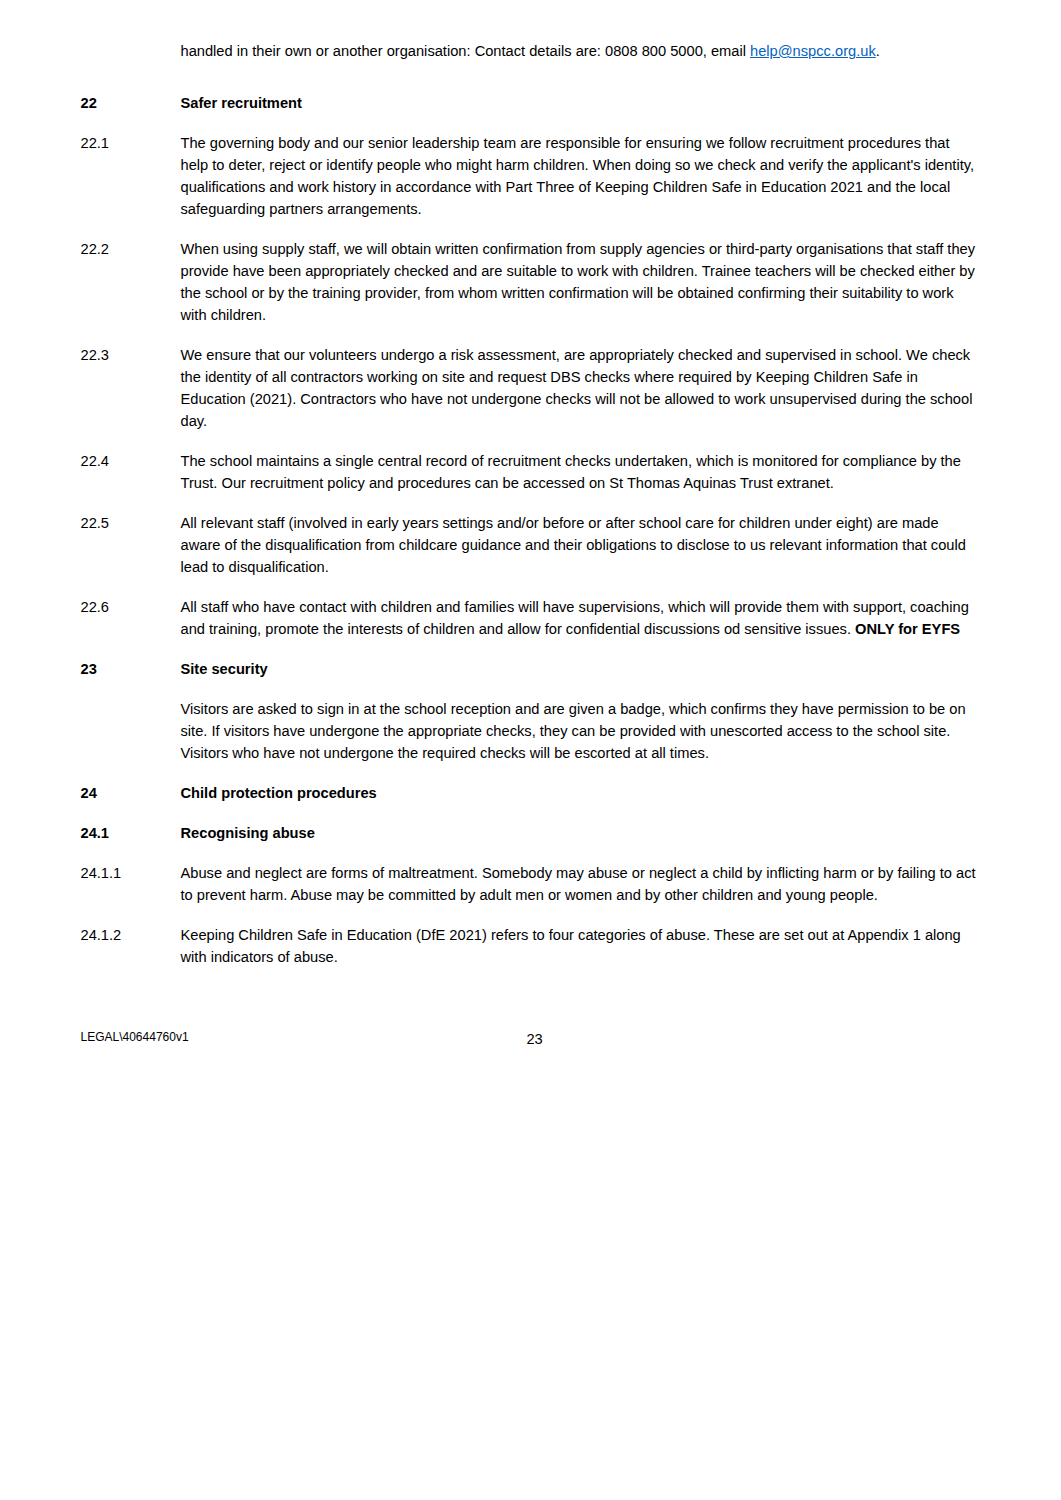handled in their own or another organisation: Contact details are: 0808 800 5000, email help@nspcc.org.uk.
22
Safer recruitment
22.1
The governing body and our senior leadership team are responsible for ensuring we follow recruitment procedures that help to deter, reject or identify people who might harm children. When doing so we check and verify the applicant's identity, qualifications and work history in accordance with Part Three of Keeping Children Safe in Education 2021 and the local safeguarding partners arrangements.
22.2
When using supply staff, we will obtain written confirmation from supply agencies or third-party organisations that staff they provide have been appropriately checked and are suitable to work with children. Trainee teachers will be checked either by the school or by the training provider, from whom written confirmation will be obtained confirming their suitability to work with children.
22.3
We ensure that our volunteers undergo a risk assessment, are appropriately checked and supervised in school. We check the identity of all contractors working on site and request DBS checks where required by Keeping Children Safe in Education (2021). Contractors who have not undergone checks will not be allowed to work unsupervised during the school day.
22.4
The school maintains a single central record of recruitment checks undertaken, which is monitored for compliance by the Trust. Our recruitment policy and procedures can be accessed on St Thomas Aquinas Trust extranet.
22.5
All relevant staff (involved in early years settings and/or before or after school care for children under eight) are made aware of the disqualification from childcare guidance and their obligations to disclose to us relevant information that could lead to disqualification.
22.6
All staff who have contact with children and families will have supervisions, which will provide them with support, coaching and training, promote the interests of children and allow for confidential discussions od sensitive issues. ONLY for EYFS
23
Site security
Visitors are asked to sign in at the school reception and are given a badge, which confirms they have permission to be on site. If visitors have undergone the appropriate checks, they can be provided with unescorted access to the school site. Visitors who have not undergone the required checks will be escorted at all times.
24
Child protection procedures
24.1
Recognising abuse
24.1.1
Abuse and neglect are forms of maltreatment. Somebody may abuse or neglect a child by inflicting harm or by failing to act to prevent harm. Abuse may be committed by adult men or women and by other children and young people.
24.1.2
Keeping Children Safe in Education (DfE 2021) refers to four categories of abuse. These are set out at Appendix 1 along with indicators of abuse.
LEGAL\40644760v1
23